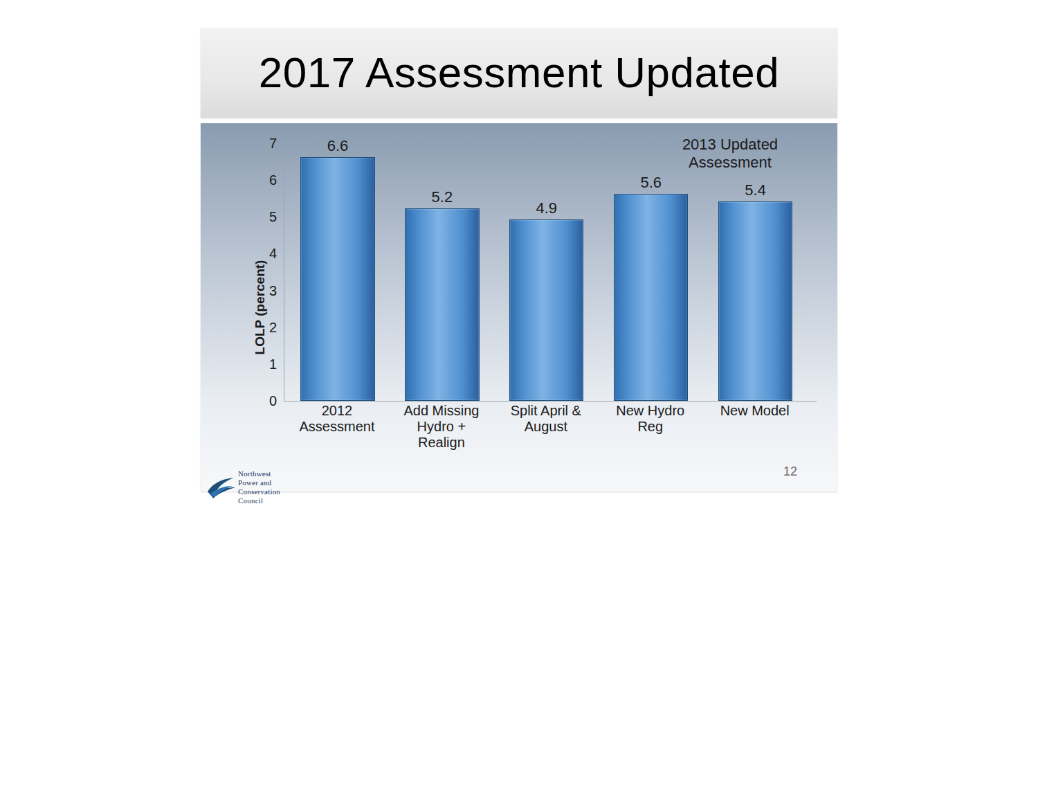2017 Assessment Updated
2013 Updated
Assessment
LOLP (percent)
7
6
5
4
3
2
1
0
6.6
5.2
4.9
5.6
5.4
2012
Assessment
Add Missing
Hydro + Realign
Split April &
August
New Hydro Reg
New Model
12
Northwest
Power and
Conservation
Council